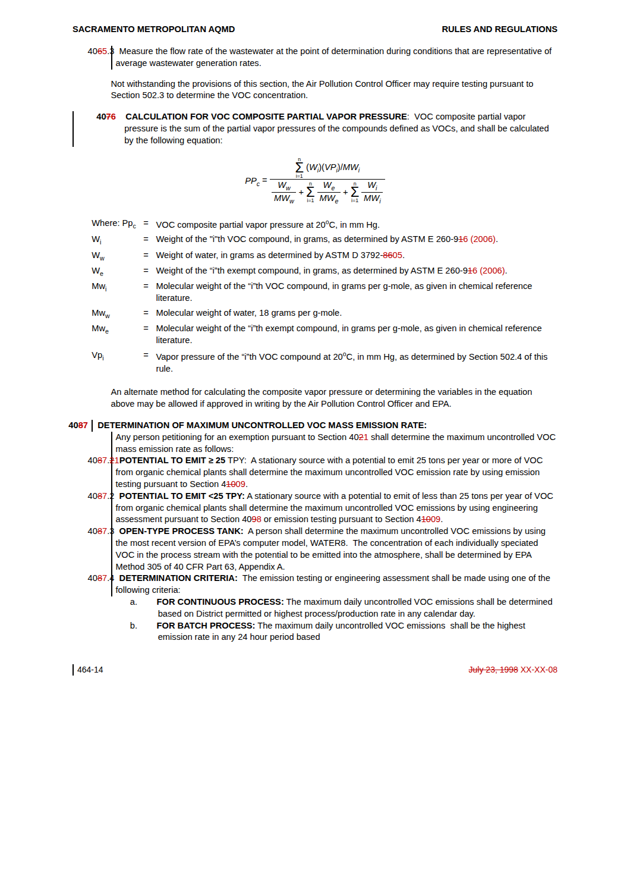SACRAMENTO METROPOLITAN AQMD
RULES AND REGULATIONS
4065.3 Measure the flow rate of the wastewater at the point of determination during conditions that are representative of average wastewater generation rates.
Not withstanding the provisions of this section, the Air Pollution Control Officer may require testing pursuant to Section 502.3 to determine the VOC concentration.
4076 CALCULATION FOR VOC COMPOSITE PARTIAL VAPOR PRESSURE: VOC composite partial vapor pressure is the sum of the partial vapor pressures of the compounds defined as VOCs, and shall be calculated by the following equation:
PPc = nΣi=1 (Wi)(VPi)/MWi Ww MWw + nΣi=1 We MWe + nΣi=1 Wi MWi
| Where: Pp c | = | VOC composite partial vapor pressure at 20 o C, in mm Hg. |
| W i | = | Weight of the "i"th VOC compound, in grams, as determined by ASTM E 260-9 1 6 (2006) . |
| W w | = | Weight of water, in grams as determined by ASTM D 3792- 86 05 . |
| W e | = | Weight of the “i”th exempt compound, in grams, as determined by ASTM E 260-9 1 6 (2006) . |
| Mw i | = | Molecular weight of the “i”th VOC compound, in grams per g-mole, as given in chemical reference literature. |
| Mw w | = | Molecular weight of water, 18 grams per g-mole. |
| Mw e | = | Molecular weight of the “i”th exempt compound, in grams per g-mole, as given in chemical reference literature. |
| Vp i | = | Vapor pressure of the “i”th VOC compound at 20 o C, in mm Hg, as determined by Section 502.4 of this rule. |
An alternate method for calculating the composite vapor pressure or determining the variables in the equation above may be allowed if approved in writing by the Air Pollution Control Officer and EPA.
4087 DETERMINATION OF MAXIMUM UNCONTROLLED VOC MASS EMISSION RATE:
Any person petitioning for an exemption pursuant to Section 4021 shall determine the maximum uncontrolled VOC mass emission rate as follows:
4087.21 POTENTIAL TO EMIT ≥ 25 TPY: A stationary source with a potential to emit 25 tons per year or more of VOC from organic chemical plants shall determine the maximum uncontrolled VOC emission rate by using emission testing pursuant to Section 41009.
4087.2 POTENTIAL TO EMIT <25 TPY: A stationary source with a potential to emit of less than 25 tons per year of VOC from organic chemical plants shall determine the maximum uncontrolled VOC emissions by using engineering assessment pursuant to Section 4098 or emission testing pursuant to Section 41009.
4087.3 OPEN-TYPE PROCESS TANK: A person shall determine the maximum uncontrolled VOC emissions by using the most recent version of EPA’s computer model, WATER8. The concentration of each individually speciated VOC in the process stream with the potential to be emitted into the atmosphere, shall be determined by EPA Method 305 of 40 CFR Part 63, Appendix A.
4087.4 DETERMINATION CRITERIA: The emission testing or engineering assessment shall be made using one of the following criteria:
a. FOR CONTINUOUS PROCESS: The maximum daily uncontrolled VOC emissions shall be determined based on District permitted or highest process/production rate in any calendar day.
b. FOR BATCH PROCESS: The maximum daily uncontrolled VOC emissions shall be the highest emission rate in any 24 hour period based
464-14
July 23, 1998 XX-XX-08